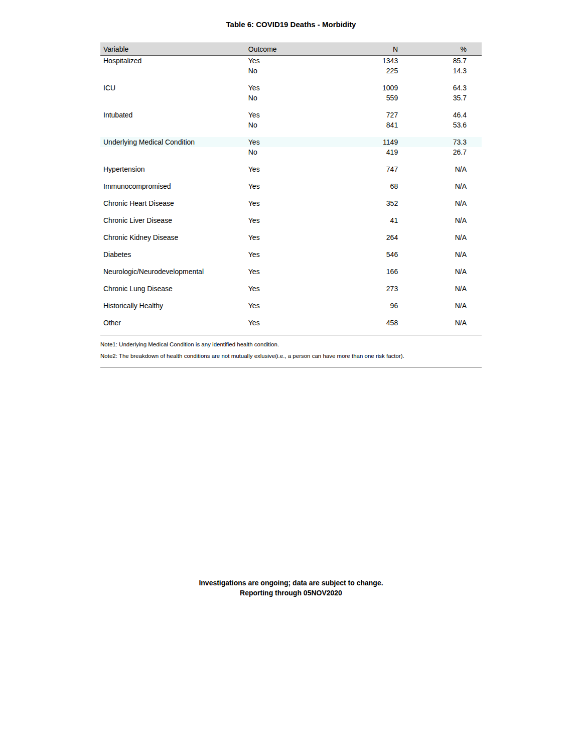Table 6: COVID19 Deaths - Morbidity
| Variable | Outcome | N | % |
| --- | --- | --- | --- |
| Hospitalized | Yes | 1343 | 85.7 |
| | No | 225 | 14.3 |
| ICU | Yes | 1009 | 64.3 |
| | No | 559 | 35.7 |
| Intubated | Yes | 727 | 46.4 |
| | No | 841 | 53.6 |
| Underlying Medical Condition | Yes | 1149 | 73.3 |
| | No | 419 | 26.7 |
| Hypertension | Yes | 747 | N/A |
| Immunocompromised | Yes | 68 | N/A |
| Chronic Heart Disease | Yes | 352 | N/A |
| Chronic Liver Disease | Yes | 41 | N/A |
| Chronic Kidney Disease | Yes | 264 | N/A |
| Diabetes | Yes | 546 | N/A |
| Neurologic/Neurodevelopmental | Yes | 166 | N/A |
| Chronic Lung Disease | Yes | 273 | N/A |
| Historically Healthy | Yes | 96 | N/A |
| Other | Yes | 458 | N/A |
Note1: Underlying Medical Condition is any identified health condition.
Note2: The breakdown of health conditions are not mutually exlusive(i.e., a person can have more than one risk factor).
Investigations are ongoing; data are subject to change.
Reporting through 05NOV2020